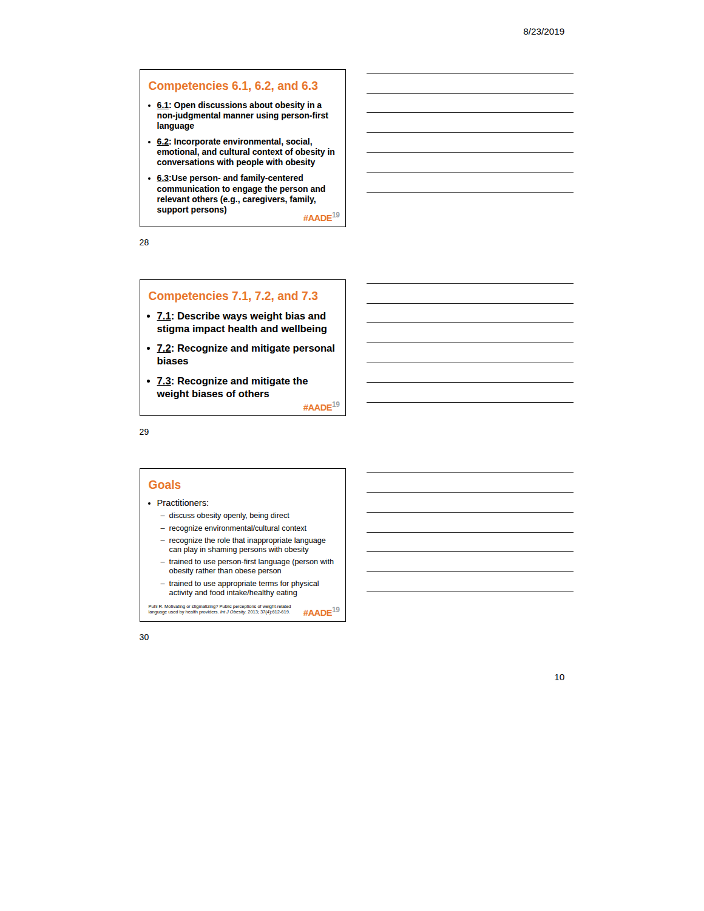8/23/2019
Competencies 6.1, 6.2, and 6.3
6.1: Open discussions about obesity in a non-judgmental manner using person-first language
6.2: Incorporate environmental, social, emotional, and cultural context of obesity in conversations with people with obesity
6.3:Use person- and family-centered communication to engage the person and relevant others (e.g., caregivers, family, support persons)
#AADE19
28
Competencies 7.1, 7.2, and 7.3
7.1: Describe ways weight bias and stigma impact health and wellbeing
7.2: Recognize and mitigate personal biases
7.3: Recognize and mitigate the weight biases of others
#AADE19
29
Goals
Practitioners:
discuss obesity openly, being direct
recognize environmental/cultural context
recognize the role that inappropriate language can play in shaming persons with obesity
trained to use person-first language (person with obesity rather than obese person
trained to use appropriate terms for physical activity and food intake/healthy eating
Puhl R. Motivating or stigmatizing? Public perceptions of weight-related language used by health providers. Int J Obesity. 2013; 37(4):612-619.
#AADE19
30
10